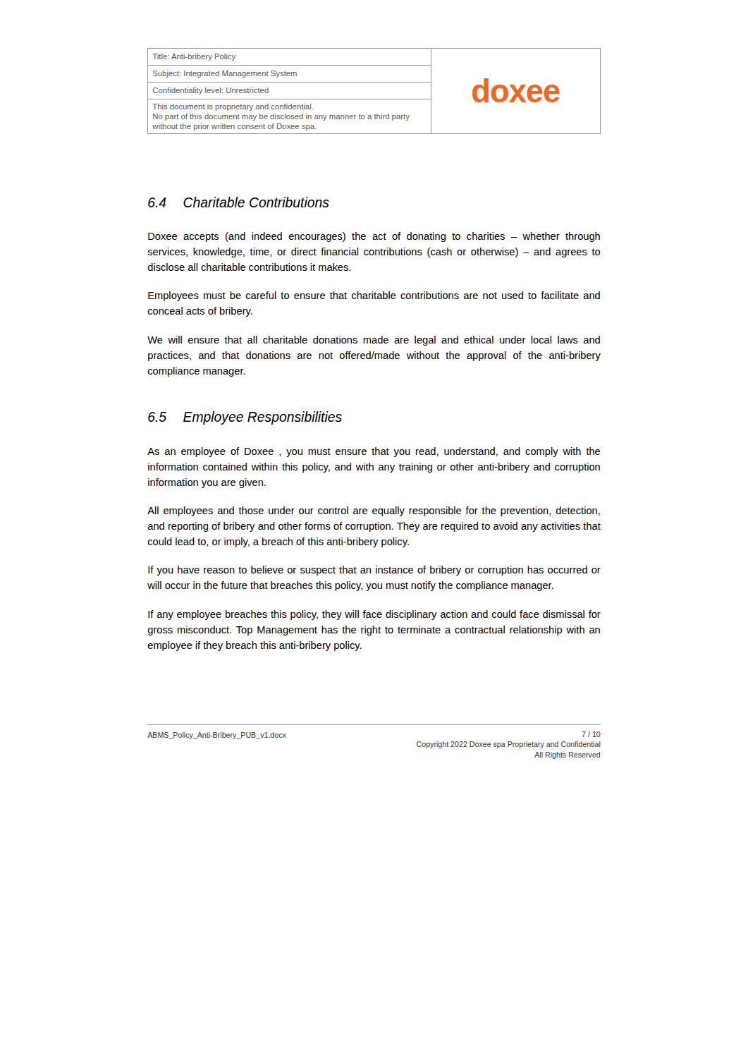| Title: Anti-bribery Policy | doxee |
| Subject: Integrated Management System |
| Confidentiality level: Unrestricted |
| This document is proprietary and confidential. No part of this document may be disclosed in any manner to a third party without the prior written consent of Doxee spa. |
6.4 Charitable Contributions
Doxee accepts (and indeed encourages) the act of donating to charities – whether through services, knowledge, time, or direct financial contributions (cash or otherwise) – and agrees to disclose all charitable contributions it makes.
Employees must be careful to ensure that charitable contributions are not used to facilitate and conceal acts of bribery.
We will ensure that all charitable donations made are legal and ethical under local laws and practices, and that donations are not offered/made without the approval of the anti-bribery compliance manager.
6.5 Employee Responsibilities
As an employee of Doxee , you must ensure that you read, understand, and comply with the information contained within this policy, and with any training or other anti-bribery and corruption information you are given.
All employees and those under our control are equally responsible for the prevention, detection, and reporting of bribery and other forms of corruption. They are required to avoid any activities that could lead to, or imply, a breach of this anti-bribery policy.
If you have reason to believe or suspect that an instance of bribery or corruption has occurred or will occur in the future that breaches this policy, you must notify the compliance manager.
If any employee breaches this policy, they will face disciplinary action and could face dismissal for gross misconduct. Top Management has the right to terminate a contractual relationship with an employee if they breach this anti-bribery policy.
ABMS_Policy_Anti-Bribery_PUB_v1.docx
7 / 10
Copyright 2022 Doxee spa Proprietary and Confidential
All Rights Reserved